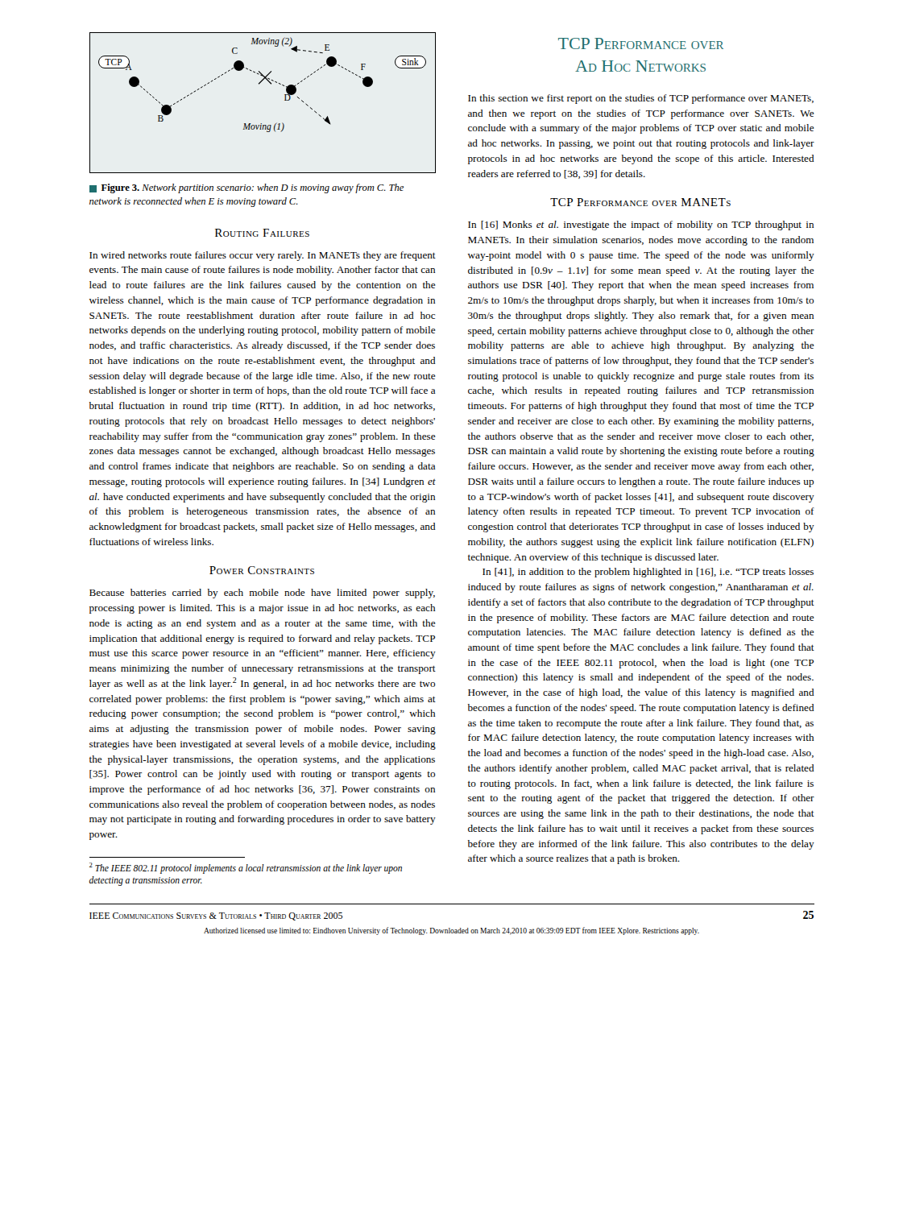TCP
A
B
C
D
E
F
Sink
Moving (2)
Moving (1)
Figure 3. Network partition scenario: when D is moving away from C. The network is reconnected when E is moving toward C.
Routing Failures
In wired networks route failures occur very rarely. In MANETs they are frequent events. The main cause of route failures is node mobility. Another factor that can lead to route failures are the link failures caused by the contention on the wireless channel, which is the main cause of TCP performance degradation in SANETs. The route reestablishment duration after route failure in ad hoc networks depends on the underlying routing protocol, mobility pattern of mobile nodes, and traffic characteristics. As already discussed, if the TCP sender does not have indications on the route re-establishment event, the throughput and session delay will degrade because of the large idle time. Also, if the new route established is longer or shorter in term of hops, than the old route TCP will face a brutal fluctuation in round trip time (RTT). In addition, in ad hoc networks, routing protocols that rely on broadcast Hello messages to detect neighbors' reachability may suffer from the “communication gray zones” problem. In these zones data messages cannot be exchanged, although broadcast Hello messages and control frames indicate that neighbors are reachable. So on sending a data message, routing protocols will experience routing failures. In [34] Lundgren et al. have conducted experiments and have subsequently concluded that the origin of this problem is heterogeneous transmission rates, the absence of an acknowledgment for broadcast packets, small packet size of Hello messages, and fluctuations of wireless links.
Power Constraints
Because batteries carried by each mobile node have limited power supply, processing power is limited. This is a major issue in ad hoc networks, as each node is acting as an end system and as a router at the same time, with the implication that additional energy is required to forward and relay packets. TCP must use this scarce power resource in an “efficient” manner. Here, efficiency means minimizing the number of unnecessary retransmissions at the transport layer as well as at the link layer.2 In general, in ad hoc networks there are two correlated power problems: the first problem is “power saving,” which aims at reducing power consumption; the second problem is “power control,” which aims at adjusting the transmission power of mobile nodes. Power saving strategies have been investigated at several levels of a mobile device, including the physical-layer transmissions, the operation systems, and the applications [35]. Power control can be jointly used with routing or transport agents to improve the performance of ad hoc networks [36, 37]. Power constraints on communications also reveal the problem of cooperation between nodes, as nodes may not participate in routing and forwarding procedures in order to save battery power.
2 The IEEE 802.11 protocol implements a local retransmission at the link layer upon detecting a transmission error.
TCP Performance over
Ad Hoc Networks
In this section we first report on the studies of TCP performance over MANETs, and then we report on the studies of TCP performance over SANETs. We conclude with a summary of the major problems of TCP over static and mobile ad hoc networks. In passing, we point out that routing protocols and link-layer protocols in ad hoc networks are beyond the scope of this article. Interested readers are referred to [38, 39] for details.
TCP Performance over MANETs
In [16] Monks et al. investigate the impact of mobility on TCP throughput in MANETs. In their simulation scenarios, nodes move according to the random way-point model with 0 s pause time. The speed of the node was uniformly distributed in [0.9v – 1.1v] for some mean speed v. At the routing layer the authors use DSR [40]. They report that when the mean speed increases from 2m/s to 10m/s the throughput drops sharply, but when it increases from 10m/s to 30m/s the throughput drops slightly. They also remark that, for a given mean speed, certain mobility patterns achieve throughput close to 0, although the other mobility patterns are able to achieve high throughput. By analyzing the simulations trace of patterns of low throughput, they found that the TCP sender's routing protocol is unable to quickly recognize and purge stale routes from its cache, which results in repeated routing failures and TCP retransmission timeouts. For patterns of high throughput they found that most of time the TCP sender and receiver are close to each other. By examining the mobility patterns, the authors observe that as the sender and receiver move closer to each other, DSR can maintain a valid route by shortening the existing route before a routing failure occurs. However, as the sender and receiver move away from each other, DSR waits until a failure occurs to lengthen a route. The route failure induces up to a TCP-window's worth of packet losses [41], and subsequent route discovery latency often results in repeated TCP timeout. To prevent TCP invocation of congestion control that deteriorates TCP throughput in case of losses induced by mobility, the authors suggest using the explicit link failure notification (ELFN) technique. An overview of this technique is discussed later.
In [41], in addition to the problem highlighted in [16], i.e. “TCP treats losses induced by route failures as signs of network congestion,” Anantharaman et al. identify a set of factors that also contribute to the degradation of TCP throughput in the presence of mobility. These factors are MAC failure detection and route computation latencies. The MAC failure detection latency is defined as the amount of time spent before the MAC concludes a link failure. They found that in the case of the IEEE 802.11 protocol, when the load is light (one TCP connection) this latency is small and independent of the speed of the nodes. However, in the case of high load, the value of this latency is magnified and becomes a function of the nodes' speed. The route computation latency is defined as the time taken to recompute the route after a link failure. They found that, as for MAC failure detection latency, the route computation latency increases with the load and becomes a function of the nodes' speed in the high-load case. Also, the authors identify another problem, called MAC packet arrival, that is related to routing protocols. In fact, when a link failure is detected, the link failure is sent to the routing agent of the packet that triggered the detection. If other sources are using the same link in the path to their destinations, the node that detects the link failure has to wait until it receives a packet from these sources before they are informed of the link failure. This also contributes to the delay after which a source realizes that a path is broken.
IEEE Communications Surveys & Tutorials • Third Quarter 2005
25
Authorized licensed use limited to: Eindhoven University of Technology. Downloaded on March 24,2010 at 06:39:09 EDT from IEEE Xplore. Restrictions apply.